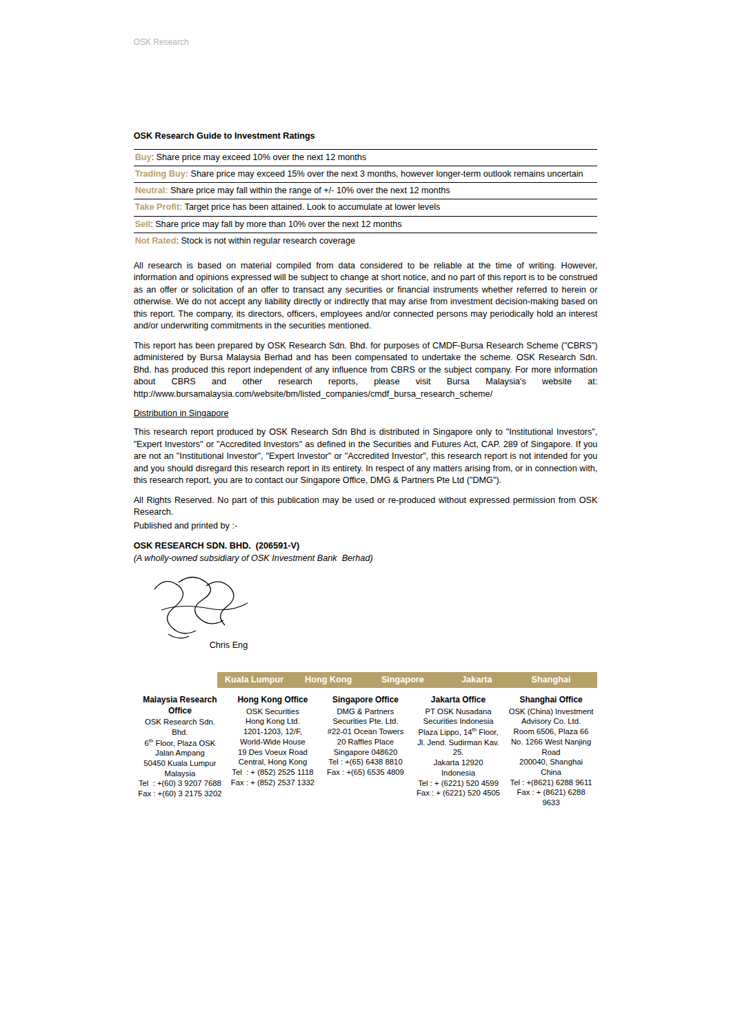OSK Research
OSK Research Guide to Investment Ratings
| Buy : Share price may exceed 10% over the next 12 months |
| Trading Buy: Share price may exceed 15% over the next 3 months, however longer-term outlook remains uncertain |
| Neutral: Share price may fall within the range of +/- 10% over the next 12 months |
| Take Profit: Target price has been attained. Look to accumulate at lower levels |
| Sell : Share price may fall by more than 10% over the next 12 months |
| Not Rated : Stock is not within regular research coverage |
All research is based on material compiled from data considered to be reliable at the time of writing. However, information and opinions expressed will be subject to change at short notice, and no part of this report is to be construed as an offer or solicitation of an offer to transact any securities or financial instruments whether referred to herein or otherwise. We do not accept any liability directly or indirectly that may arise from investment decision-making based on this report. The company, its directors, officers, employees and/or connected persons may periodically hold an interest and/or underwriting commitments in the securities mentioned.
This report has been prepared by OSK Research Sdn. Bhd. for purposes of CMDF-Bursa Research Scheme ("CBRS") administered by Bursa Malaysia Berhad and has been compensated to undertake the scheme. OSK Research Sdn. Bhd. has produced this report independent of any influence from CBRS or the subject company. For more information about CBRS and other research reports, please visit Bursa Malaysia's website at: http://www.bursamalaysia.com/website/bm/listed_companies/cmdf_bursa_research_scheme/
Distribution in Singapore
This research report produced by OSK Research Sdn Bhd is distributed in Singapore only to "Institutional Investors", "Expert Investors" or "Accredited Investors" as defined in the Securities and Futures Act, CAP. 289 of Singapore. If you are not an "Institutional Investor", "Expert Investor" or "Accredited Investor", this research report is not intended for you and you should disregard this research report in its entirety. In respect of any matters arising from, or in connection with, this research report, you are to contact our Singapore Office, DMG & Partners Pte Ltd ("DMG").
All Rights Reserved. No part of this publication may be used or re-produced without expressed permission from OSK Research.
Published and printed by :-
OSK RESEARCH SDN. BHD. (206591-V)
(A wholly-owned subsidiary of OSK Investment Bank Berhad)
Chris Eng
Kuala Lumpur
Hong Kong
Singapore
Jakarta
Shanghai
| Malaysia Research Office OSK Research Sdn. Bhd. 6 th Floor, Plaza OSK Jalan Ampang 50450 Kuala Lumpur Malaysia Tel : +(60) 3 9207 7688 Fax : +(60) 3 2175 3202 | Hong Kong Office OSK Securities Hong Kong Ltd. 1201-1203, 12/F, World-Wide House 19 Des Voeux Road Central, Hong Kong Tel : + (852) 2525 1118 Fax : + (852) 2537 1332 | Singapore Office DMG & Partners Securities Pte. Ltd. #22-01 Ocean Towers 20 Raffles Place Singapore 048620 Tel : +(65) 6438 8810 Fax : +(65) 6535 4809 | Jakarta Office PT OSK Nusadana Securities Indonesia Plaza Lippo, 14 th Floor, Jl. Jend. Sudirman Kav. 25. Jakarta 12920 Indonesia Tel : + (6221) 520 4599 Fax : + (6221) 520 4505 | Shanghai Office OSK (China) Investment Advisory Co. Ltd. Room 6506, Plaza 66 No. 1266 West Nanjing Road 200040, Shanghai China Tel : +(8621) 6288 9611 Fax : + (8621) 6288 9633 |